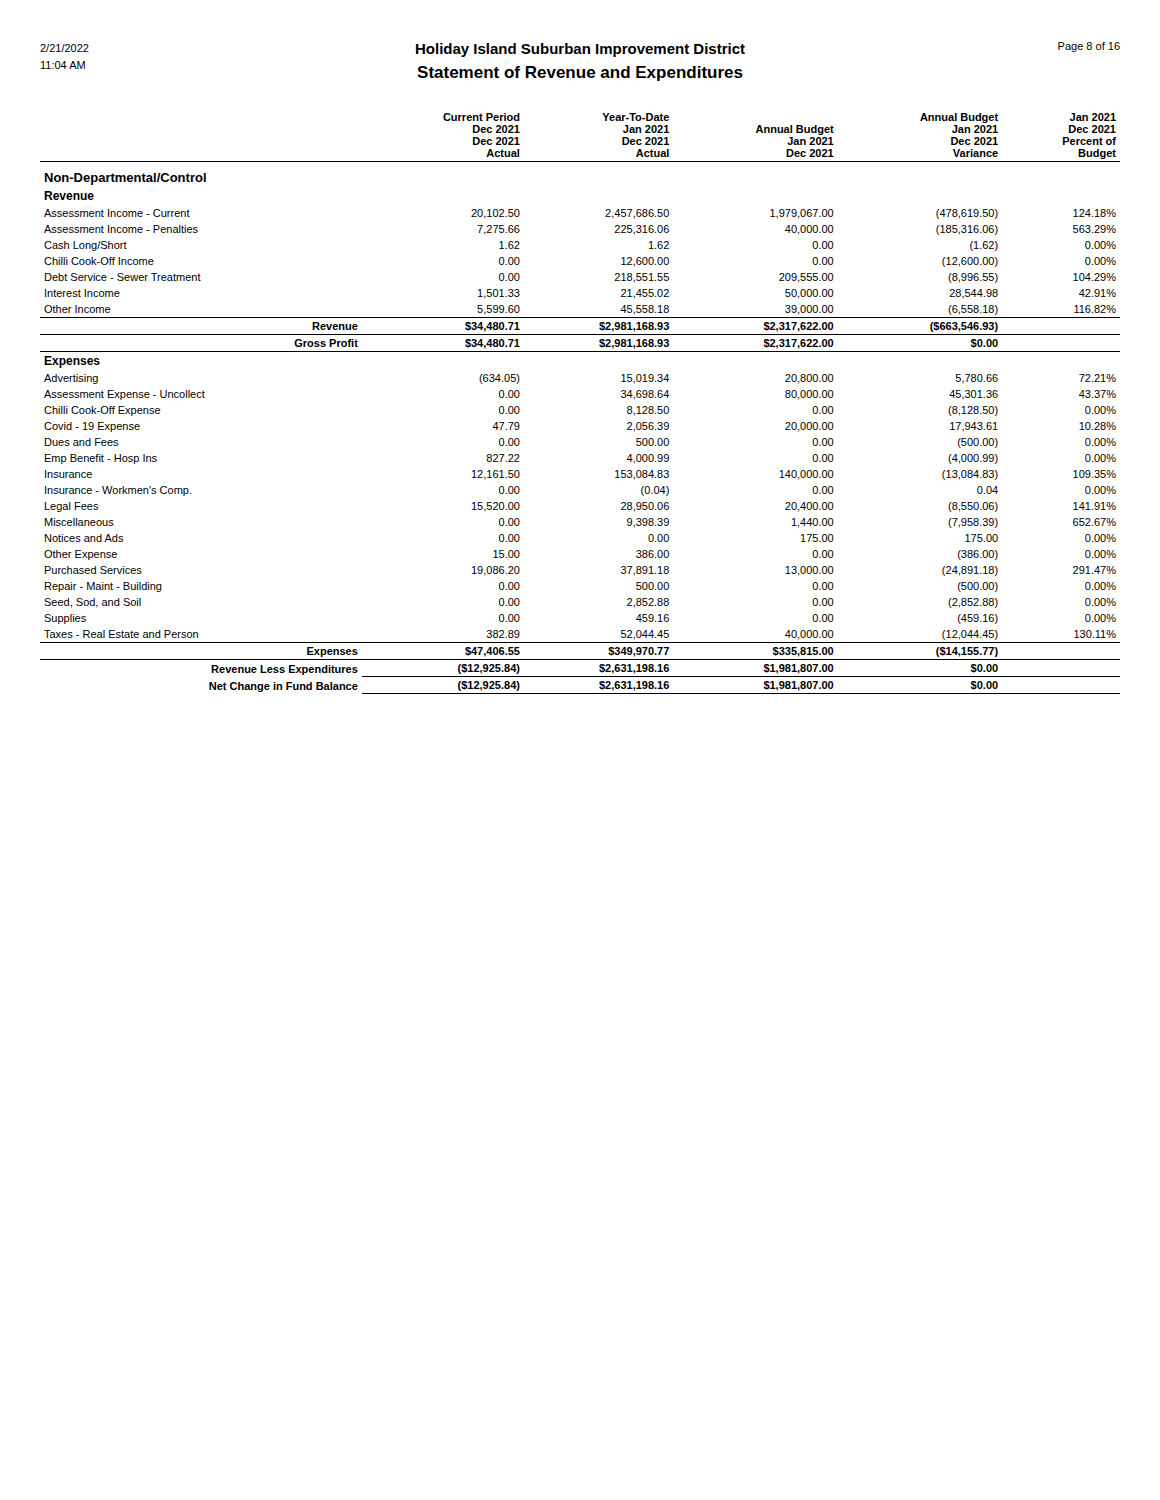2/21/2022
11:04 AM
Page 8 of 16
Holiday Island Suburban Improvement District
Statement of Revenue and Expenditures
| | Current Period Dec 2021 Dec 2021 Actual | Year-To-Date Jan 2021 Dec 2021 Actual | Annual Budget Jan 2021 Dec 2021 | Annual Budget Jan 2021 Dec 2021 Variance | Jan 2021 Dec 2021 Percent of Budget |
| --- | --- | --- | --- | --- | --- |
| Non-Departmental/Control |
| Revenue |
| Assessment Income - Current | 20,102.50 | 2,457,686.50 | 1,979,067.00 | (478,619.50) | 124.18% |
| Assessment Income - Penalties | 7,275.66 | 225,316.06 | 40,000.00 | (185,316.06) | 563.29% |
| Cash Long/Short | 1.62 | 1.62 | 0.00 | (1.62) | 0.00% |
| Chilli Cook-Off Income | 0.00 | 12,600.00 | 0.00 | (12,600.00) | 0.00% |
| Debt Service - Sewer Treatment | 0.00 | 218,551.55 | 209,555.00 | (8,996.55) | 104.29% |
| Interest Income | 1,501.33 | 21,455.02 | 50,000.00 | 28,544.98 | 42.91% |
| Other Income | 5,599.60 | 45,558.18 | 39,000.00 | (6,558.18) | 116.82% |
| Revenue | $34,480.71 | $2,981,168.93 | $2,317,622.00 | ($663,546.93) | |
| Gross Profit | $34,480.71 | $2,981,168.93 | $2,317,622.00 | $0.00 | |
| Expenses |
| Advertising | (634.05) | 15,019.34 | 20,800.00 | 5,780.66 | 72.21% |
| Assessment Expense - Uncollect | 0.00 | 34,698.64 | 80,000.00 | 45,301.36 | 43.37% |
| Chilli Cook-Off Expense | 0.00 | 8,128.50 | 0.00 | (8,128.50) | 0.00% |
| Covid - 19 Expense | 47.79 | 2,056.39 | 20,000.00 | 17,943.61 | 10.28% |
| Dues and Fees | 0.00 | 500.00 | 0.00 | (500.00) | 0.00% |
| Emp Benefit - Hosp Ins | 827.22 | 4,000.99 | 0.00 | (4,000.99) | 0.00% |
| Insurance | 12,161.50 | 153,084.83 | 140,000.00 | (13,084.83) | 109.35% |
| Insurance - Workmen's Comp. | 0.00 | (0.04) | 0.00 | 0.04 | 0.00% |
| Legal Fees | 15,520.00 | 28,950.06 | 20,400.00 | (8,550.06) | 141.91% |
| Miscellaneous | 0.00 | 9,398.39 | 1,440.00 | (7,958.39) | 652.67% |
| Notices and Ads | 0.00 | 0.00 | 175.00 | 175.00 | 0.00% |
| Other Expense | 15.00 | 386.00 | 0.00 | (386.00) | 0.00% |
| Purchased Services | 19,086.20 | 37,891.18 | 13,000.00 | (24,891.18) | 291.47% |
| Repair - Maint - Building | 0.00 | 500.00 | 0.00 | (500.00) | 0.00% |
| Seed, Sod, and Soil | 0.00 | 2,852.88 | 0.00 | (2,852.88) | 0.00% |
| Supplies | 0.00 | 459.16 | 0.00 | (459.16) | 0.00% |
| Taxes - Real Estate and Person | 382.89 | 52,044.45 | 40,000.00 | (12,044.45) | 130.11% |
| Expenses | $47,406.55 | $349,970.77 | $335,815.00 | ($14,155.77) | |
| Revenue Less Expenditures | ($12,925.84) | $2,631,198.16 | $1,981,807.00 | $0.00 | |
| Net Change in Fund Balance | ($12,925.84) | $2,631,198.16 | $1,981,807.00 | $0.00 | |